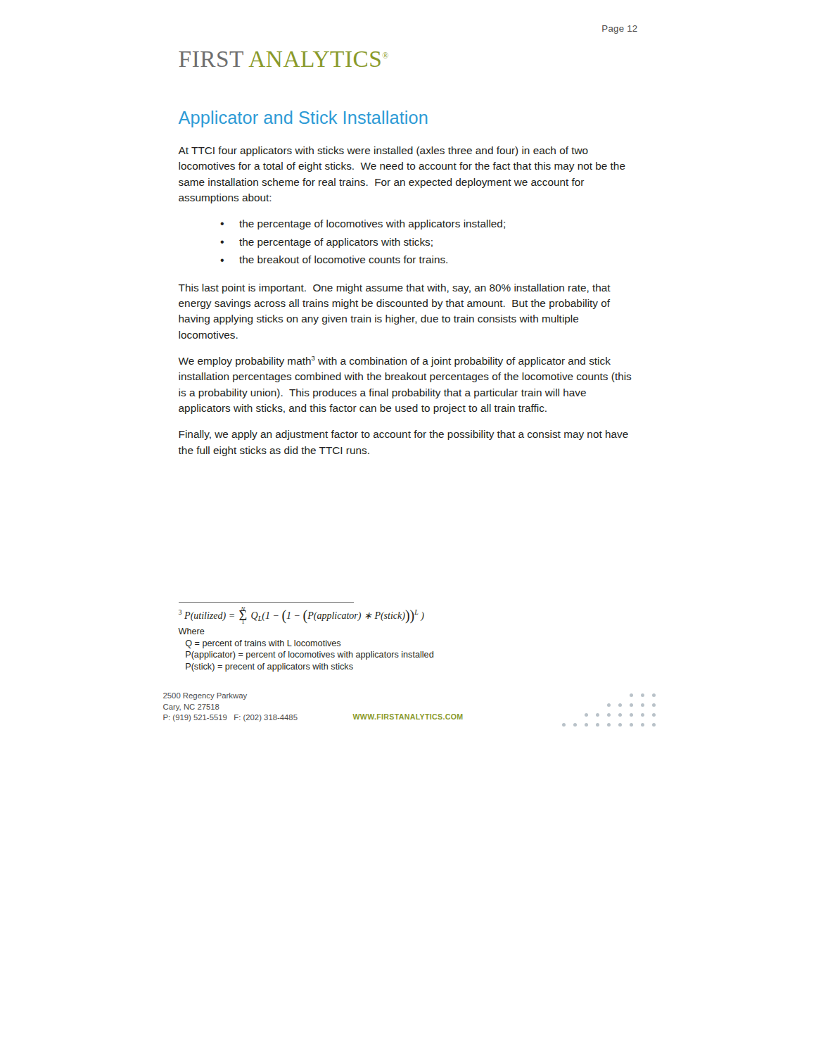Page 12
FIRST ANALYTICS®
Applicator and Stick Installation
At TTCI four applicators with sticks were installed (axles three and four) in each of two locomotives for a total of eight sticks. We need to account for the fact that this may not be the same installation scheme for real trains. For an expected deployment we account for assumptions about:
the percentage of locomotives with applicators installed;
the percentage of applicators with sticks;
the breakout of locomotive counts for trains.
This last point is important. One might assume that with, say, an 80% installation rate, that energy savings across all trains might be discounted by that amount. But the probability of having applying sticks on any given train is higher, due to train consists with multiple locomotives.
We employ probability math3 with a combination of a joint probability of applicator and stick installation percentages combined with the breakout percentages of the locomotive counts (this is a probability union). This produces a final probability that a particular train will have applicators with sticks, and this factor can be used to project to all train traffic.
Finally, we apply an adjustment factor to account for the possibility that a consist may not have the full eight sticks as did the TTCI runs.
3 P(utilized) = ΣN 1 QL(1 − (1 − (P(applicator) ∗ P(stick))) L )
Where
Q = percent of trains with L locomotives
P(applicator) = percent of locomotives with applicators installed
P(stick) = precent of applicators with sticks
2500 Regency Parkway
Cary, NC 27518
P: (919) 521-5519 F: (202) 318-4485
WWW.FIRSTANALYTICS.COM